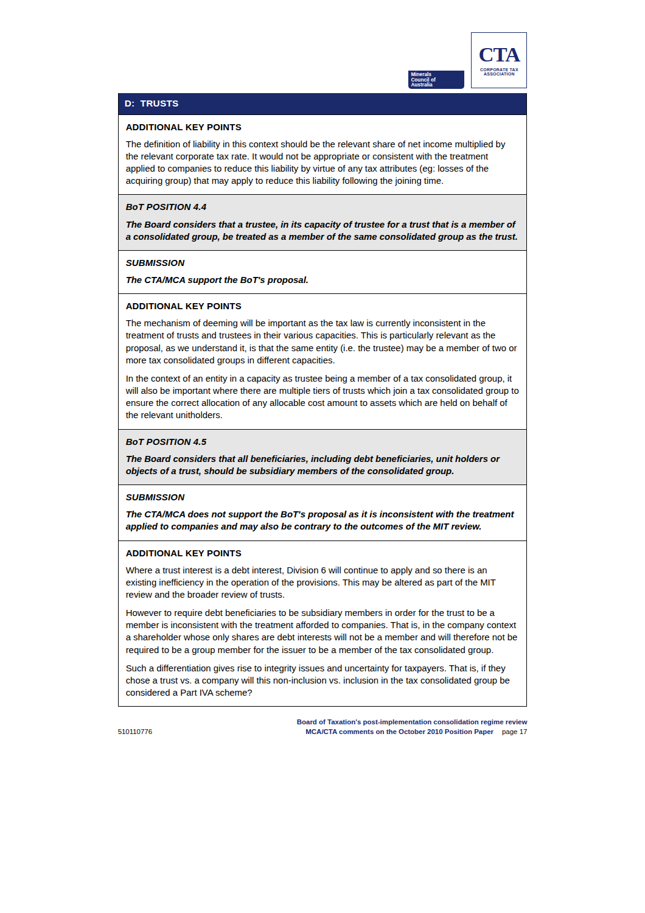Minerals
Council of
Australia
CTA
CORPORATE TAX
ASSOCIATION
D: TRUSTS
ADDITIONAL KEY POINTS
The definition of liability in this context should be the relevant share of net income multiplied by the relevant corporate tax rate. It would not be appropriate or consistent with the treatment applied to companies to reduce this liability by virtue of any tax attributes (eg: losses of the acquiring group) that may apply to reduce this liability following the joining time.
BoT POSITION 4.4
The Board considers that a trustee, in its capacity of trustee for a trust that is a member of a consolidated group, be treated as a member of the same consolidated group as the trust.
SUBMISSION
The CTA/MCA support the BoT's proposal.
ADDITIONAL KEY POINTS
The mechanism of deeming will be important as the tax law is currently inconsistent in the treatment of trusts and trustees in their various capacities. This is particularly relevant as the proposal, as we understand it, is that the same entity (i.e. the trustee) may be a member of two or more tax consolidated groups in different capacities.
In the context of an entity in a capacity as trustee being a member of a tax consolidated group, it will also be important where there are multiple tiers of trusts which join a tax consolidated group to ensure the correct allocation of any allocable cost amount to assets which are held on behalf of the relevant unitholders.
BoT POSITION 4.5
The Board considers that all beneficiaries, including debt beneficiaries, unit holders or objects of a trust, should be subsidiary members of the consolidated group.
SUBMISSION
The CTA/MCA does not support the BoT's proposal as it is inconsistent with the treatment applied to companies and may also be contrary to the outcomes of the MIT review.
ADDITIONAL KEY POINTS
Where a trust interest is a debt interest, Division 6 will continue to apply and so there is an existing inefficiency in the operation of the provisions. This may be altered as part of the MIT review and the broader review of trusts.
However to require debt beneficiaries to be subsidiary members in order for the trust to be a member is inconsistent with the treatment afforded to companies. That is, in the company context a shareholder whose only shares are debt interests will not be a member and will therefore not be required to be a group member for the issuer to be a member of the tax consolidated group.
Such a differentiation gives rise to integrity issues and uncertainty for taxpayers. That is, if they chose a trust vs. a company will this non-inclusion vs. inclusion in the tax consolidated group be considered a Part IVA scheme?
510110776
Board of Taxation's post-implementation consolidation regime review
MCA/CTA comments on the October 2010 Position Paper page 17